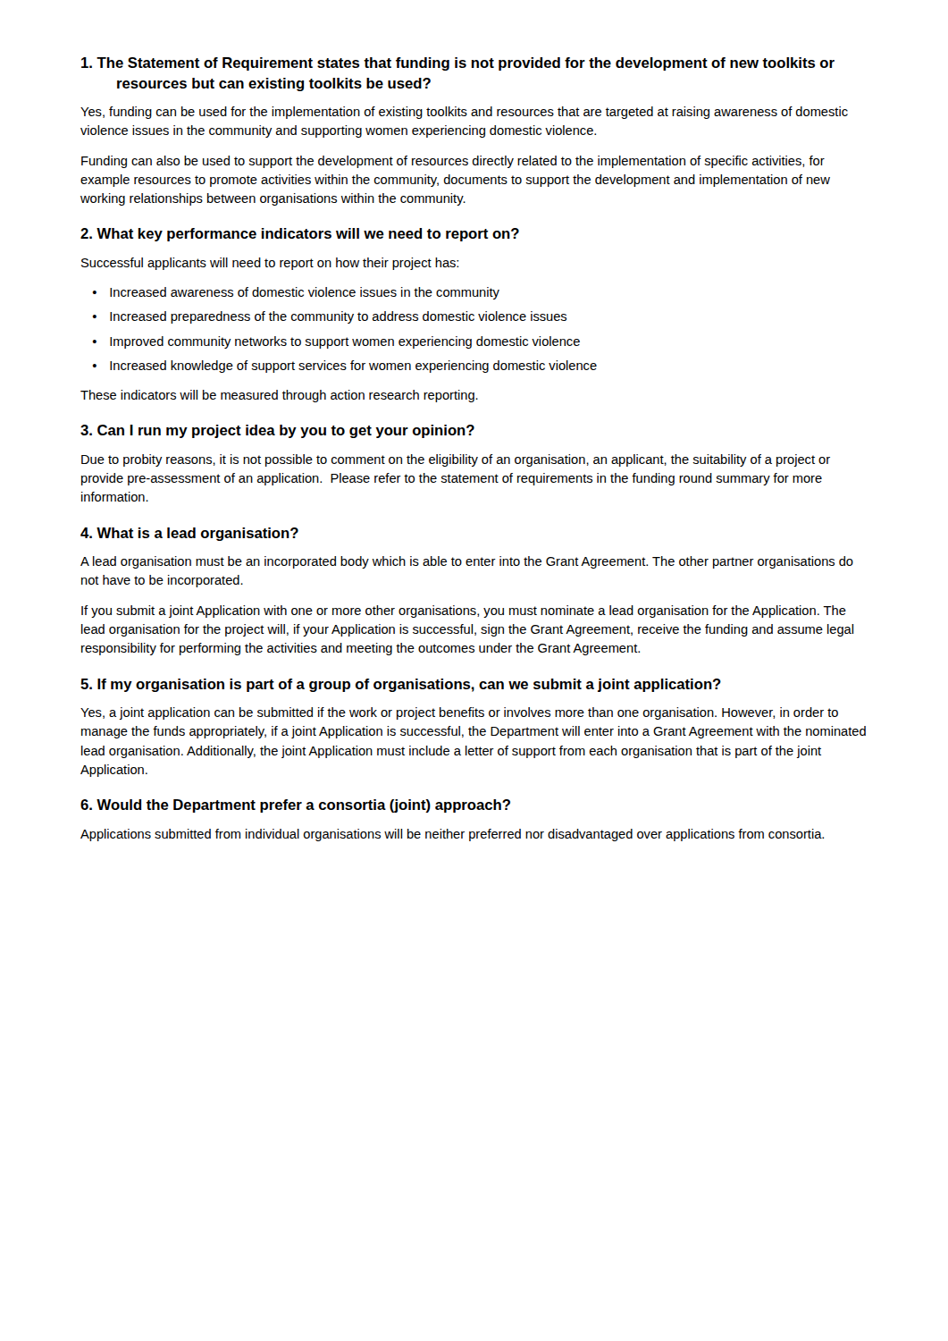The Statement of Requirement states that funding is not provided for the development of new toolkits or resources but can existing toolkits be used?
Yes, funding can be used for the implementation of existing toolkits and resources that are targeted at raising awareness of domestic violence issues in the community and supporting women experiencing domestic violence.
Funding can also be used to support the development of resources directly related to the implementation of specific activities, for example resources to promote activities within the community, documents to support the development and implementation of new working relationships between organisations within the community.
What key performance indicators will we need to report on?
Successful applicants will need to report on how their project has:
Increased awareness of domestic violence issues in the community
Increased preparedness of the community to address domestic violence issues
Improved community networks to support women experiencing domestic violence
Increased knowledge of support services for women experiencing domestic violence
These indicators will be measured through action research reporting.
Can I run my project idea by you to get your opinion?
Due to probity reasons, it is not possible to comment on the eligibility of an organisation, an applicant, the suitability of a project or provide pre-assessment of an application. Please refer to the statement of requirements in the funding round summary for more information.
What is a lead organisation?
A lead organisation must be an incorporated body which is able to enter into the Grant Agreement. The other partner organisations do not have to be incorporated.
If you submit a joint Application with one or more other organisations, you must nominate a lead organisation for the Application. The lead organisation for the project will, if your Application is successful, sign the Grant Agreement, receive the funding and assume legal responsibility for performing the activities and meeting the outcomes under the Grant Agreement.
If my organisation is part of a group of organisations, can we submit a joint application?
Yes, a joint application can be submitted if the work or project benefits or involves more than one organisation. However, in order to manage the funds appropriately, if a joint Application is successful, the Department will enter into a Grant Agreement with the nominated lead organisation. Additionally, the joint Application must include a letter of support from each organisation that is part of the joint Application.
Would the Department prefer a consortia (joint) approach?
Applications submitted from individual organisations will be neither preferred nor disadvantaged over applications from consortia.